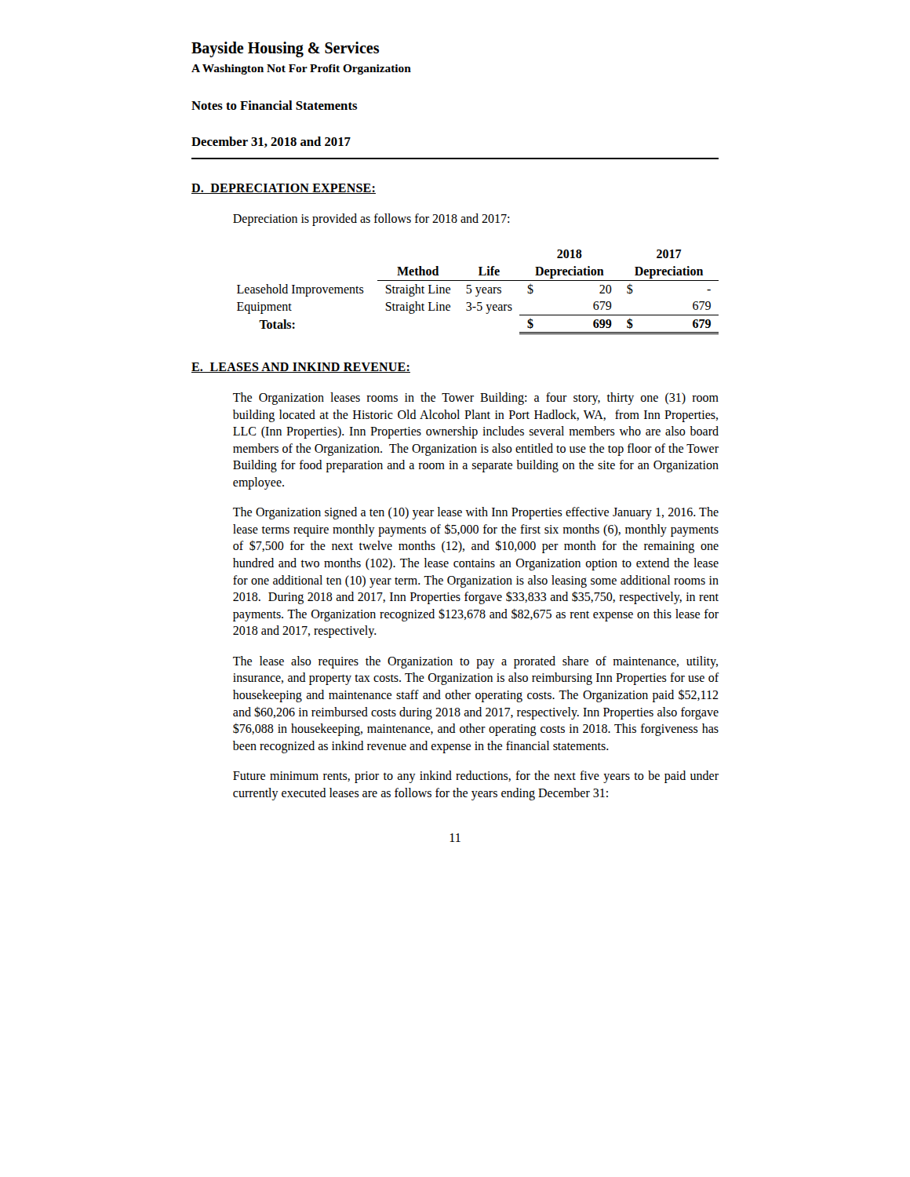Bayside Housing & Services
A Washington Not For Profit Organization
Notes to Financial Statements
December 31, 2018 and 2017
D. DEPRECIATION EXPENSE:
Depreciation is provided as follows for 2018 and 2017:
| | | | 2018 | 2017 |
| --- | --- | --- | --- | --- |
| | Method | Life | Depreciation | Depreciation |
| Leasehold Improvements | Straight Line | 5 years | $ | 20 | $ | - |
| Equipment | Straight Line | 3-5 years | | 679 | | 679 |
| Totals: | | | $ | 699 | $ | 679 |
E. LEASES AND INKIND REVENUE:
The Organization leases rooms in the Tower Building: a four story, thirty one (31) room building located at the Historic Old Alcohol Plant in Port Hadlock, WA, from Inn Properties, LLC (Inn Properties). Inn Properties ownership includes several members who are also board members of the Organization. The Organization is also entitled to use the top floor of the Tower Building for food preparation and a room in a separate building on the site for an Organization employee.
The Organization signed a ten (10) year lease with Inn Properties effective January 1, 2016. The lease terms require monthly payments of $5,000 for the first six months (6), monthly payments of $7,500 for the next twelve months (12), and $10,000 per month for the remaining one hundred and two months (102). The lease contains an Organization option to extend the lease for one additional ten (10) year term. The Organization is also leasing some additional rooms in 2018. During 2018 and 2017, Inn Properties forgave $33,833 and $35,750, respectively, in rent payments. The Organization recognized $123,678 and $82,675 as rent expense on this lease for 2018 and 2017, respectively.
The lease also requires the Organization to pay a prorated share of maintenance, utility, insurance, and property tax costs. The Organization is also reimbursing Inn Properties for use of housekeeping and maintenance staff and other operating costs. The Organization paid $52,112 and $60,206 in reimbursed costs during 2018 and 2017, respectively. Inn Properties also forgave $76,088 in housekeeping, maintenance, and other operating costs in 2018. This forgiveness has been recognized as inkind revenue and expense in the financial statements.
Future minimum rents, prior to any inkind reductions, for the next five years to be paid under currently executed leases are as follows for the years ending December 31:
11